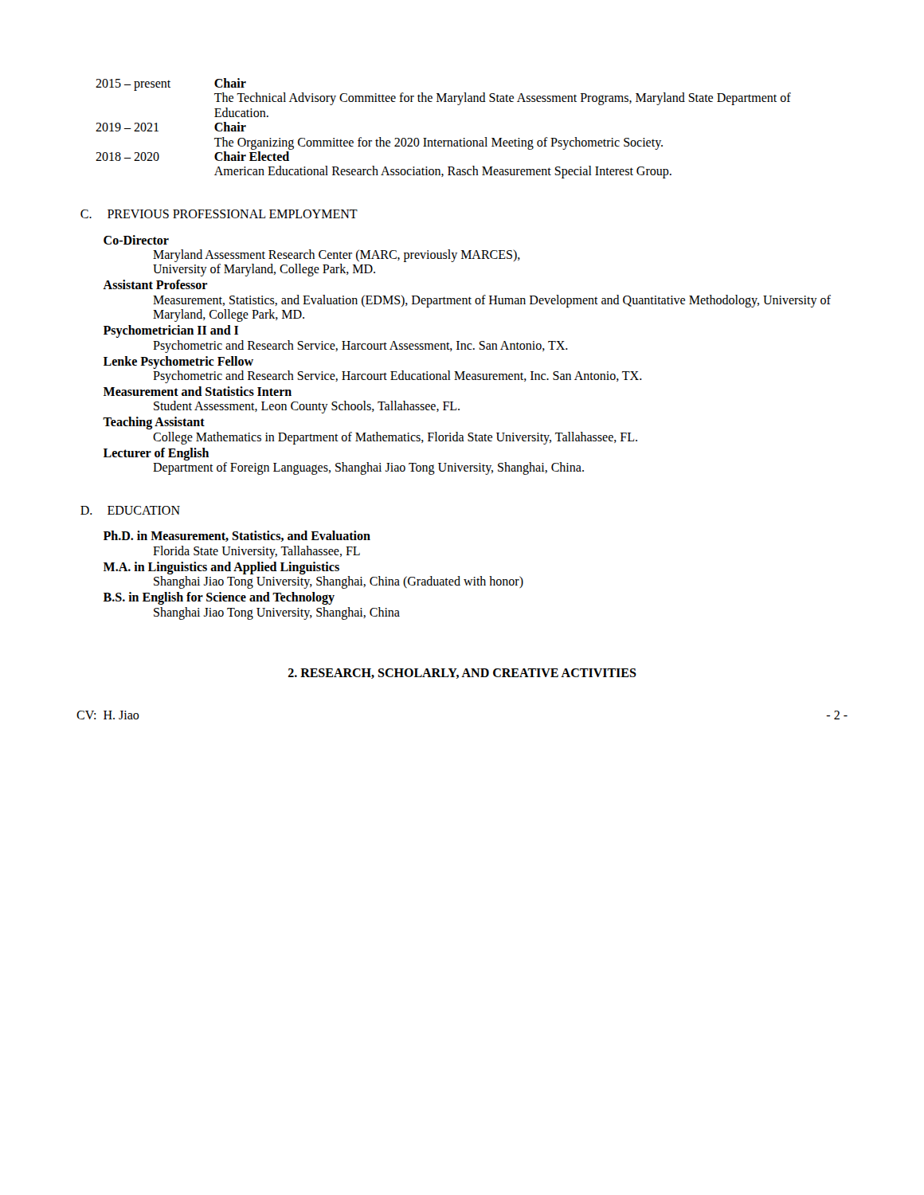2015 – present
Chair
The Technical Advisory Committee for the Maryland State Assessment Programs, Maryland State Department of Education.
2019 – 2021
Chair
The Organizing Committee for the 2020 International Meeting of Psychometric Society.
2018 – 2020
Chair Elected
American Educational Research Association, Rasch Measurement Special Interest Group.
C. PREVIOUS PROFESSIONAL EMPLOYMENT
Co-Director
Maryland Assessment Research Center (MARC, previously MARCES),
University of Maryland, College Park, MD.
Assistant Professor
Measurement, Statistics, and Evaluation (EDMS), Department of Human Development and Quantitative Methodology, University of Maryland, College Park, MD.
Psychometrician II and I
Psychometric and Research Service, Harcourt Assessment, Inc. San Antonio, TX.
Lenke Psychometric Fellow
Psychometric and Research Service, Harcourt Educational Measurement, Inc. San Antonio, TX.
Measurement and Statistics Intern
Student Assessment, Leon County Schools, Tallahassee, FL.
Teaching Assistant
College Mathematics in Department of Mathematics, Florida State University, Tallahassee, FL.
Lecturer of English
Department of Foreign Languages, Shanghai Jiao Tong University, Shanghai, China.
D. EDUCATION
Ph.D. in Measurement, Statistics, and Evaluation
Florida State University, Tallahassee, FL
M.A. in Linguistics and Applied Linguistics
Shanghai Jiao Tong University, Shanghai, China (Graduated with honor)
B.S. in English for Science and Technology
Shanghai Jiao Tong University, Shanghai, China
2. RESEARCH, SCHOLARLY, AND CREATIVE ACTIVITIES
CV: H. Jiao
- 2 -